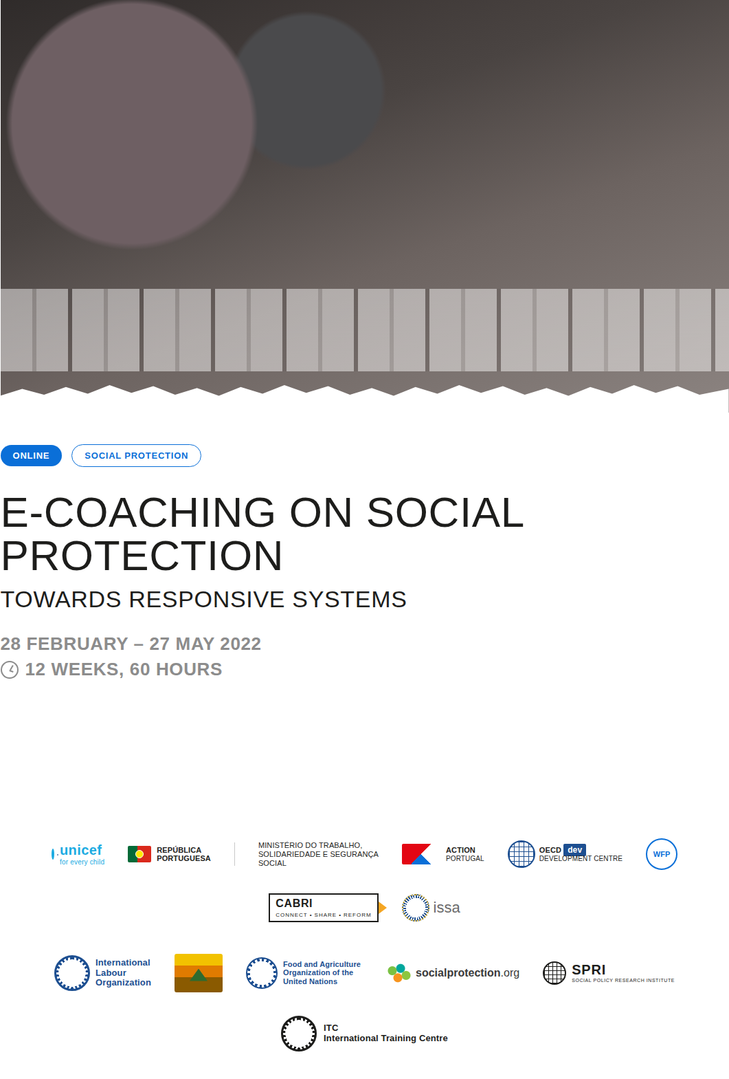Online Social Protection
E-Coaching on Social Protection
Towards Responsive Systems
28 February – 27 May 2022
12 weeks, 60 hours
uniceffor every child
REPÚBLICA
PORTUGUESA
MINISTÉRIO DO TRABALHO,
SOLIDARIEDADE E SEGURANÇA
SOCIAL
ACTION
PORTUGAL
OECD dev
DEVELOPMENT CENTRE
CABRI CONNECT • SHARE • REFORM
issa
International
Labour
Organization
Food and Agriculture
Organization of the
United Nations
socialprotection.org
SPRISOCIAL POLICY RESEARCH INSTITUTE
ITC
International Training Centre